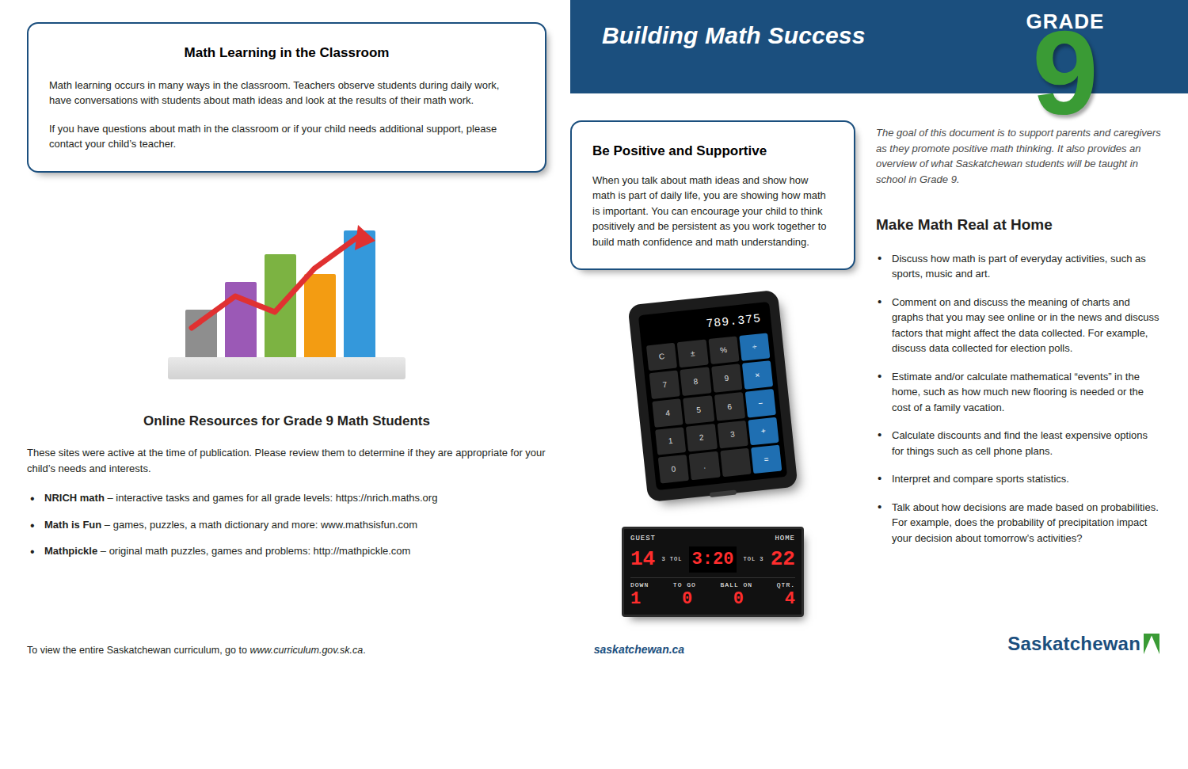Math Learning in the Classroom
Math learning occurs in many ways in the classroom. Teachers observe students during daily work, have conversations with students about math ideas and look at the results of their math work.
If you have questions about math in the classroom or if your child needs additional support, please contact your child’s teacher.
Online Resources for Grade 9 Math Students
These sites were active at the time of publication. Please review them to determine if they are appropriate for your child’s needs and interests.
NRICH math – interactive tasks and games for all grade levels: https://nrich.maths.org
Math is Fun – games, puzzles, a math dictionary and more: www.mathsisfun.com
Mathpickle – original math puzzles, games and problems: http://mathpickle.com
Building Math Success
GRADE
9
Be Positive and Supportive
When you talk about math ideas and show how math is part of daily life, you are showing how math is important. You can encourage your child to think positively and be persistent as you work together to build math confidence and math understanding.
789.375
C±%÷ 789× 456− 123+ 0. =
GUEST HOME
14 3 TOL 3:20 TOL 3 22
DOWN TO GO BALL ON QTR.
1 0 0 4
The goal of this document is to support parents and caregivers as they promote positive math thinking. It also provides an overview of what Saskatchewan students will be taught in school in Grade 9.
Make Math Real at Home
Discuss how math is part of everyday activities, such as sports, music and art.
Comment on and discuss the meaning of charts and graphs that you may see online or in the news and discuss factors that might affect the data collected. For example, discuss data collected for election polls.
Estimate and/or calculate mathematical “events” in the home, such as how much new flooring is needed or the cost of a family vacation.
Calculate discounts and find the least expensive options for things such as cell phone plans.
Interpret and compare sports statistics.
Talk about how decisions are made based on probabilities. For example, does the probability of precipitation impact your decision about tomorrow’s activities?
To view the entire Saskatchewan curriculum, go to www.curriculum.gov.sk.ca.
saskatchewan.ca
Saskatchewan